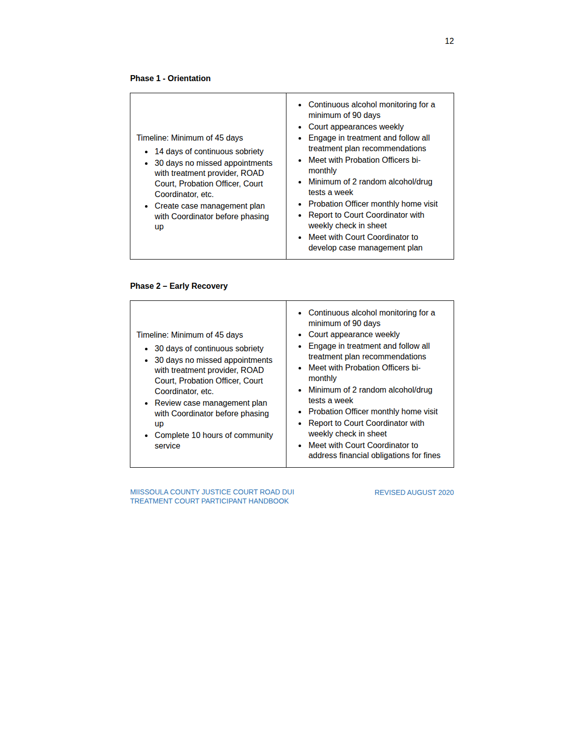12
Phase 1 - Orientation
| Timeline: Minimum of 45 days 14 days of continuous sobriety 30 days no missed appointments with treatment provider, ROAD Court, Probation Officer, Court Coordinator, etc. Create case management plan with Coordinator before phasing up | Continuous alcohol monitoring for a minimum of 90 days Court appearances weekly Engage in treatment and follow all treatment plan recommendations Meet with Probation Officers bi-monthly Minimum of 2 random alcohol/drug tests a week Probation Officer monthly home visit Report to Court Coordinator with weekly check in sheet Meet with Court Coordinator to develop case management plan |
Phase 2 – Early Recovery
| Timeline: Minimum of 45 days 30 days of continuous sobriety 30 days no missed appointments with treatment provider, ROAD Court, Probation Officer, Court Coordinator, etc. Review case management plan with Coordinator before phasing up Complete 10 hours of community service | Continuous alcohol monitoring for a minimum of 90 days Court appearance weekly Engage in treatment and follow all treatment plan recommendations Meet with Probation Officers bi-monthly Minimum of 2 random alcohol/drug tests a week Probation Officer monthly home visit Report to Court Coordinator with weekly check in sheet Meet with Court Coordinator to address financial obligations for fines |
MIISSOULA COUNTY JUSTICE COURT ROAD DUI TREATMENT COURT PARTICIPANT HANDBOOK
REVISED AUGUST 2020